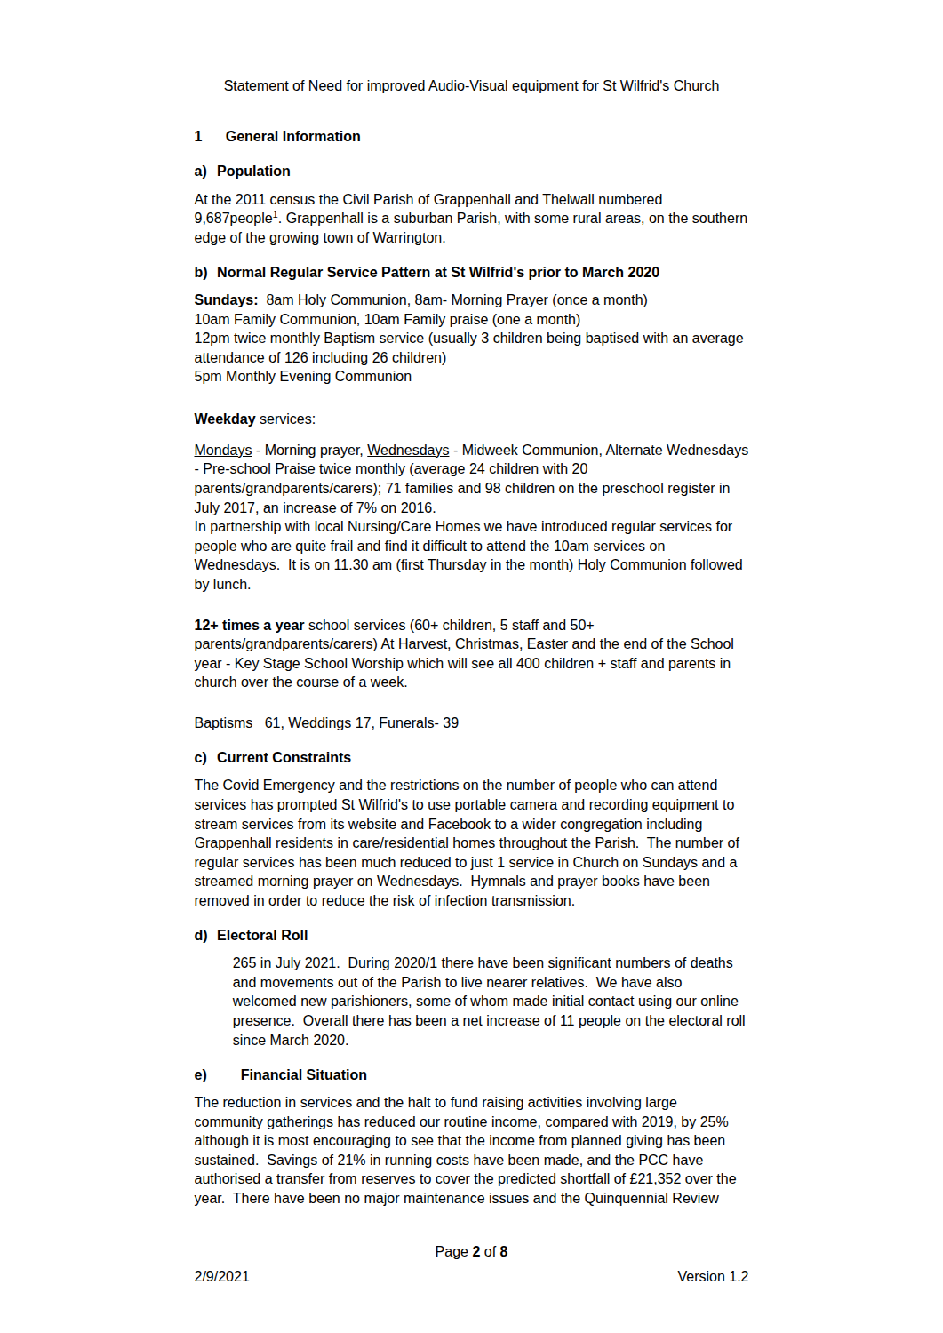Statement of Need for improved Audio-Visual equipment for St Wilfrid's Church
1 General Information
a) Population
At the 2011 census the Civil Parish of Grappenhall and Thelwall numbered 9,687people1. Grappenhall is a suburban Parish, with some rural areas, on the southern edge of the growing town of Warrington.
b) Normal Regular Service Pattern at St Wilfrid's prior to March 2020
Sundays: 8am Holy Communion, 8am- Morning Prayer (once a month)
10am Family Communion, 10am Family praise (one a month)
12pm twice monthly Baptism service (usually 3 children being baptised with an average attendance of 126 including 26 children)
5pm Monthly Evening Communion
Weekday services:
Mondays - Morning prayer, Wednesdays - Midweek Communion, Alternate Wednesdays - Pre-school Praise twice monthly (average 24 children with 20 parents/grandparents/carers); 71 families and 98 children on the preschool register in July 2017, an increase of 7% on 2016.
In partnership with local Nursing/Care Homes we have introduced regular services for people who are quite frail and find it difficult to attend the 10am services on Wednesdays. It is on 11.30 am (first Thursday in the month) Holy Communion followed by lunch.
12+ times a year school services (60+ children, 5 staff and 50+ parents/grandparents/carers) At Harvest, Christmas, Easter and the end of the School year - Key Stage School Worship which will see all 400 children + staff and parents in church over the course of a week.
Baptisms 61, Weddings 17, Funerals- 39
c) Current Constraints
The Covid Emergency and the restrictions on the number of people who can attend services has prompted St Wilfrid's to use portable camera and recording equipment to stream services from its website and Facebook to a wider congregation including Grappenhall residents in care/residential homes throughout the Parish. The number of regular services has been much reduced to just 1 service in Church on Sundays and a streamed morning prayer on Wednesdays. Hymnals and prayer books have been removed in order to reduce the risk of infection transmission.
d) Electoral Roll
265 in July 2021. During 2020/1 there have been significant numbers of deaths and movements out of the Parish to live nearer relatives. We have also welcomed new parishioners, some of whom made initial contact using our online presence. Overall there has been a net increase of 11 people on the electoral roll since March 2020.
e) Financial Situation
The reduction in services and the halt to fund raising activities involving large community gatherings has reduced our routine income, compared with 2019, by 25% although it is most encouraging to see that the income from planned giving has been sustained. Savings of 21% in running costs have been made, and the PCC have authorised a transfer from reserves to cover the predicted shortfall of £21,352 over the year. There have been no major maintenance issues and the Quinquennial Review
Page 2 of 8
2/9/2021 Version 1.2